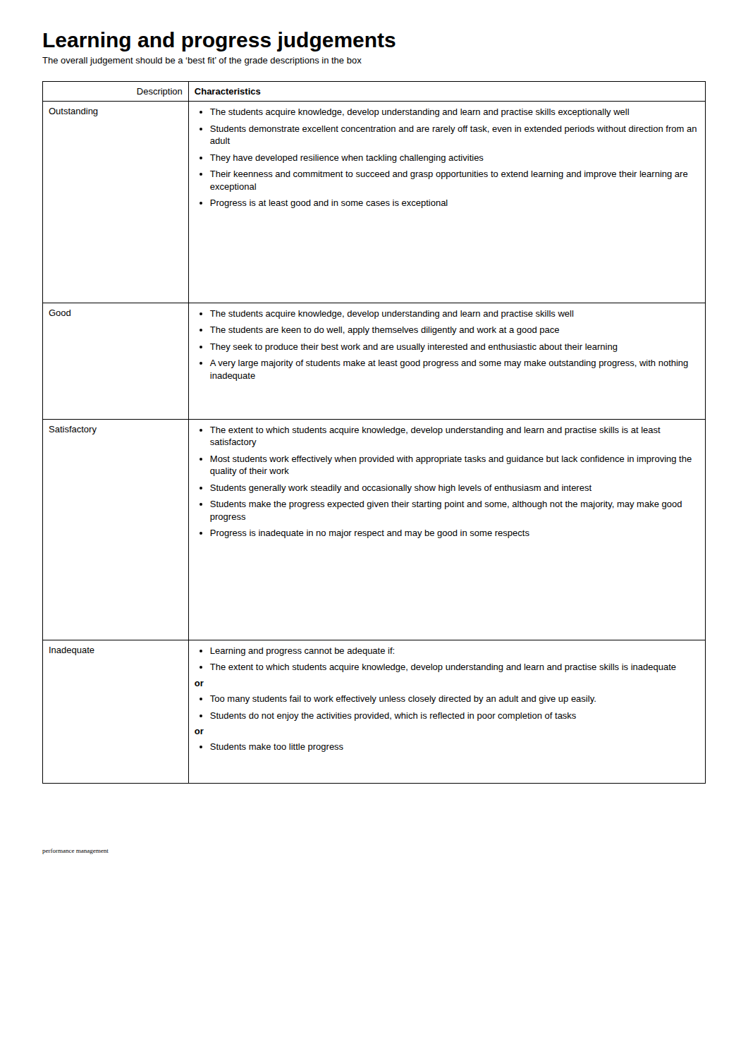Learning and progress judgements
The overall judgement should be a ‘best fit’ of the grade descriptions in the box
| Description | Characteristics |
| --- | --- |
| Outstanding | The students acquire knowledge, develop understanding and learn and practise skills exceptionally well Students demonstrate excellent concentration and are rarely off task, even in extended periods without direction from an adult They have developed resilience when tackling challenging activities Their keenness and commitment to succeed and grasp opportunities to extend learning and improve their learning are exceptional Progress is at least good and in some cases is exceptional |
| Good | The students acquire knowledge, develop understanding and learn and practise skills well The students are keen to do well, apply themselves diligently and work at a good pace They seek to produce their best work and are usually interested and enthusiastic about their learning A very large majority of students make at least good progress and some may make outstanding progress, with nothing inadequate |
| Satisfactory | The extent to which students acquire knowledge, develop understanding and learn and practise skills is at least satisfactory Most students work effectively when provided with appropriate tasks and guidance but lack confidence in improving the quality of their work Students generally work steadily and occasionally show high levels of enthusiasm and interest Students make the progress expected given their starting point and some, although not the majority, may make good progress Progress is inadequate in no major respect and may be good in some respects |
| Inadequate | Learning and progress cannot be adequate if: The extent to which students acquire knowledge, develop understanding and learn and practise skills is inadequate or Too many students fail to work effectively unless closely directed by an adult and give up easily. Students do not enjoy the activities provided, which is reflected in poor completion of tasks or Students make too little progress |
performance management